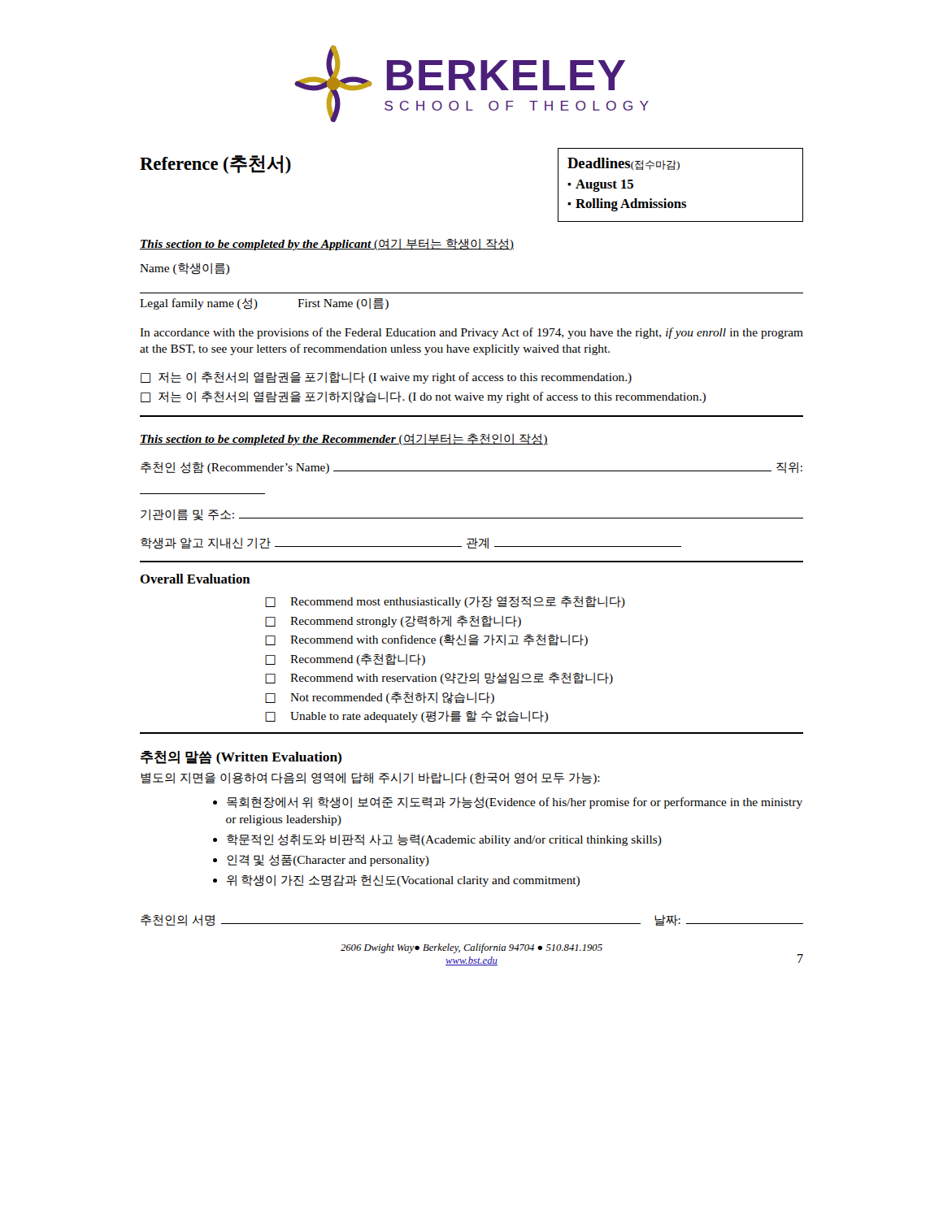BERKELEY
SCHOOL OF THEOLOGY
Reference (추천서)
Deadlines(접수마감)
August 15
Rolling Admissions
This section to be completed by the Applicant (여기 부터는 학생이 작성)
Name (학생이름)
Legal family name (성) First Name (이름)
In accordance with the provisions of the Federal Education and Privacy Act of 1974, you have the right, if you enroll in the program at the BST, to see your letters of recommendation unless you have explicitly waived that right.
□저는 이 추천서의 열람권을 포기합니다 (I waive my right of access to this recommendation.)
□저는 이 추천서의 열람권을 포기하지않습니다. (I do not waive my right of access to this recommendation.)
This section to be completed by the Recommender (여기부터는 추천인이 작성)
추천인 성함 (Recommender’s Name) 직위:
기관이름 및 주소:
학생과 알고 지내신 기간 관계
Overall Evaluation
□Recommend most enthusiastically (가장 열정적으로 추천합니다)
□Recommend strongly (강력하게 추천합니다)
□Recommend with confidence (확신을 가지고 추천합니다)
□Recommend (추천합니다)
□Recommend with reservation (약간의 망설임으로 추천합니다)
□Not recommended (추천하지 않습니다)
□Unable to rate adequately (평가를 할 수 없습니다)
추천의 말씀 (Written Evaluation)
별도의 지면을 이용하여 다음의 영역에 답해 주시기 바랍니다 (한국어 영어 모두 가능):
목회현장에서 위 학생이 보여준 지도력과 가능성(Evidence of his/her promise for or performance in the ministry or religious leadership)
학문적인 성취도와 비판적 사고 능력(Academic ability and/or critical thinking skills)
인격 및 성품(Character and personality)
위 학생이 가진 소명감과 헌신도(Vocational clarity and commitment)
추천인의 서명 날짜:
2606 Dwight Way● Berkeley, California 94704 ● 510.841.1905
www.bst.edu
7